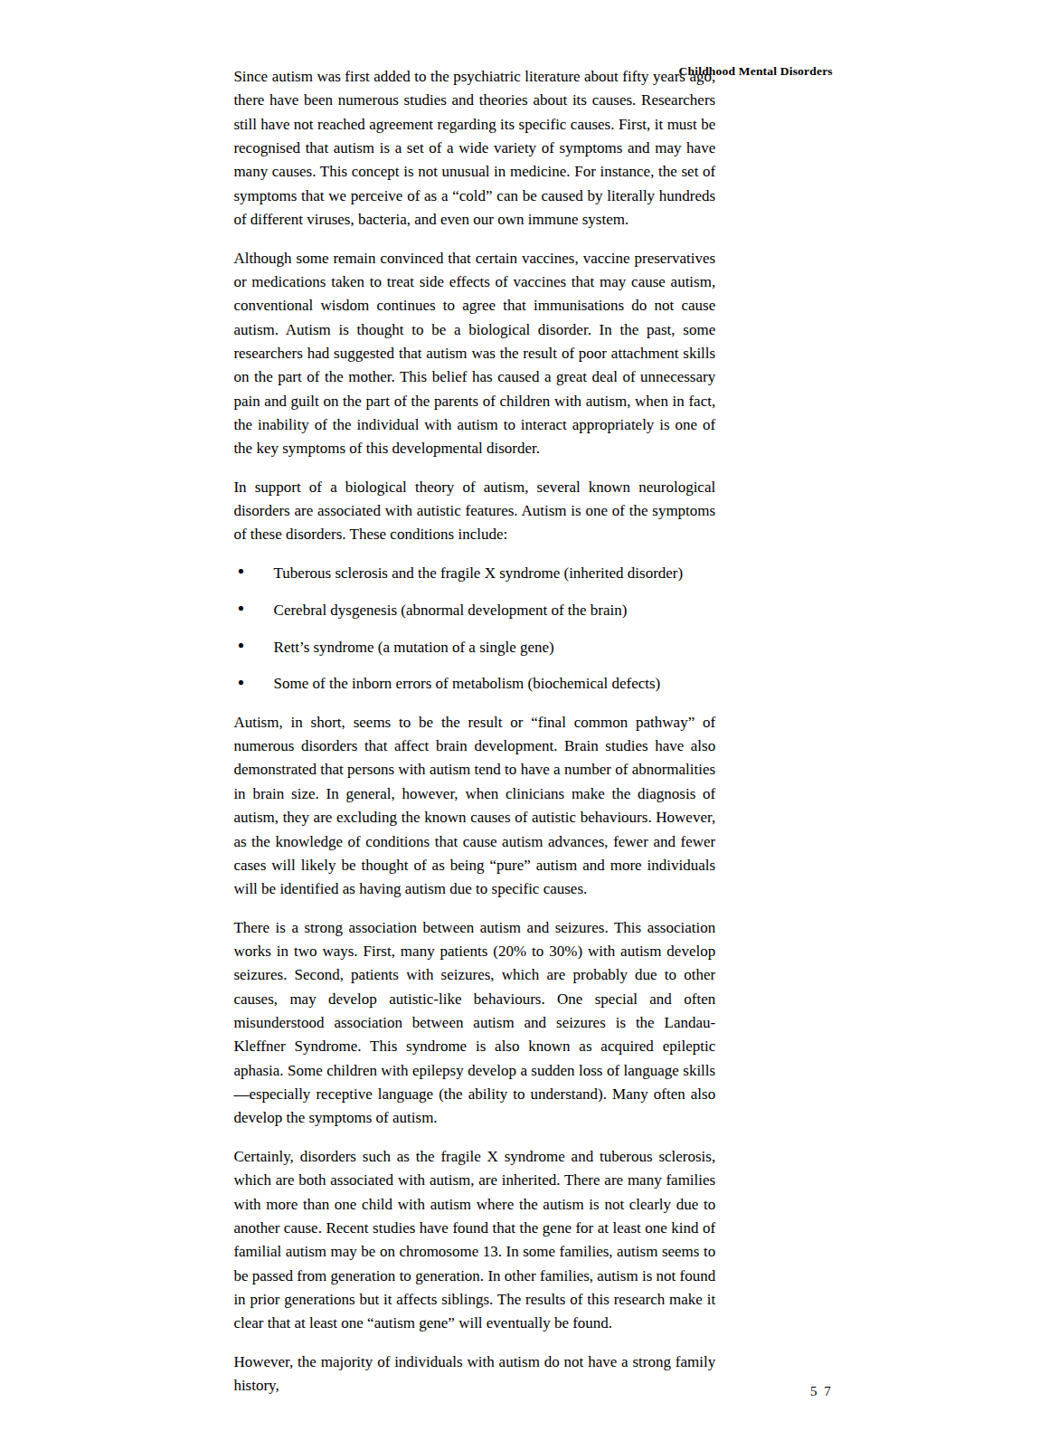Childhood Mental Disorders
Since autism was first added to the psychiatric literature about fifty years ago, there have been numerous studies and theories about its causes. Researchers still have not reached agreement regarding its specific causes. First, it must be recognised that autism is a set of a wide variety of symptoms and may have many causes. This concept is not unusual in medicine. For instance, the set of symptoms that we perceive of as a “cold” can be caused by literally hundreds of different viruses, bacteria, and even our own immune system.
Although some remain convinced that certain vaccines, vaccine preservatives or medications taken to treat side effects of vaccines that may cause autism, conventional wisdom continues to agree that immunisations do not cause autism. Autism is thought to be a biological disorder. In the past, some researchers had suggested that autism was the result of poor attachment skills on the part of the mother. This belief has caused a great deal of unnecessary pain and guilt on the part of the parents of children with autism, when in fact, the inability of the individual with autism to interact appropriately is one of the key symptoms of this developmental disorder.
In support of a biological theory of autism, several known neurological disorders are associated with autistic features. Autism is one of the symptoms of these disorders. These conditions include:
Tuberous sclerosis and the fragile X syndrome (inherited disorder)
Cerebral dysgenesis (abnormal development of the brain)
Rett’s syndrome (a mutation of a single gene)
Some of the inborn errors of metabolism (biochemical defects)
Autism, in short, seems to be the result or “final common pathway” of numerous disorders that affect brain development. Brain studies have also demonstrated that persons with autism tend to have a number of abnormalities in brain size. In general, however, when clinicians make the diagnosis of autism, they are excluding the known causes of autistic behaviours. However, as the knowledge of conditions that cause autism advances, fewer and fewer cases will likely be thought of as being “pure” autism and more individuals will be identified as having autism due to specific causes.
There is a strong association between autism and seizures. This association works in two ways. First, many patients (20% to 30%) with autism develop seizures. Second, patients with seizures, which are probably due to other causes, may develop autistic-like behaviours. One special and often misunderstood association between autism and seizures is the Landau-Kleffner Syndrome. This syndrome is also known as acquired epileptic aphasia. Some children with epilepsy develop a sudden loss of language skills—especially receptive language (the ability to understand). Many often also develop the symptoms of autism.
Certainly, disorders such as the fragile X syndrome and tuberous sclerosis, which are both associated with autism, are inherited. There are many families with more than one child with autism where the autism is not clearly due to another cause. Recent studies have found that the gene for at least one kind of familial autism may be on chromosome 13. In some families, autism seems to be passed from generation to generation. In other families, autism is not found in prior generations but it affects siblings. The results of this research make it clear that at least one “autism gene” will eventually be found.
However, the majority of individuals with autism do not have a strong family history,
5 7